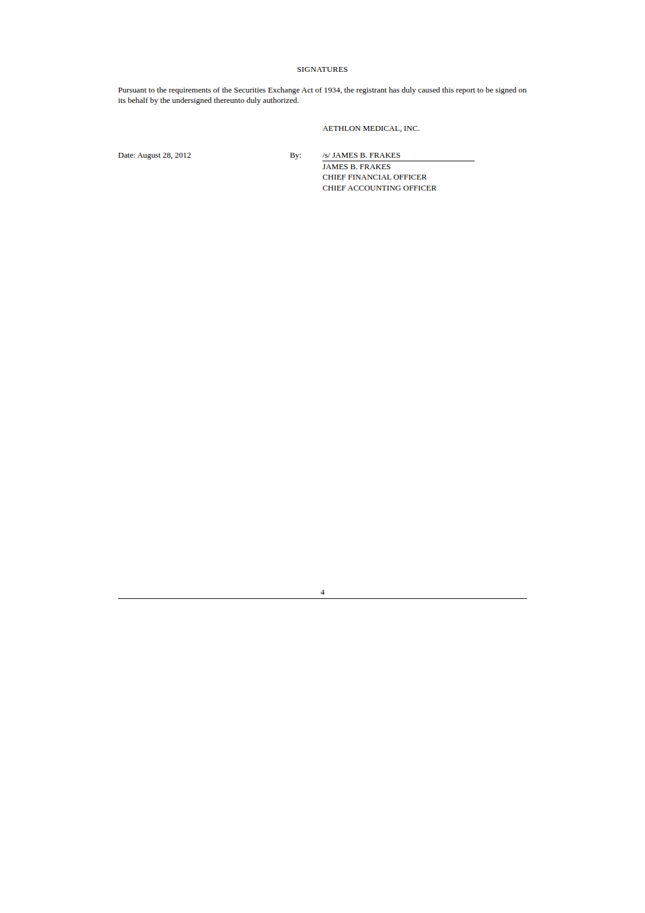SIGNATURES
Pursuant to the requirements of the Securities Exchange Act of 1934, the registrant has duly caused this report to be signed on its behalf by the undersigned thereunto duly authorized.
| | | AETHLON MEDICAL, INC. |
| Date: August 28, 2012 | By: | /s/ JAMES B. FRAKES JAMES B. FRAKES CHIEF FINANCIAL OFFICER CHIEF ACCOUNTING OFFICER |
4